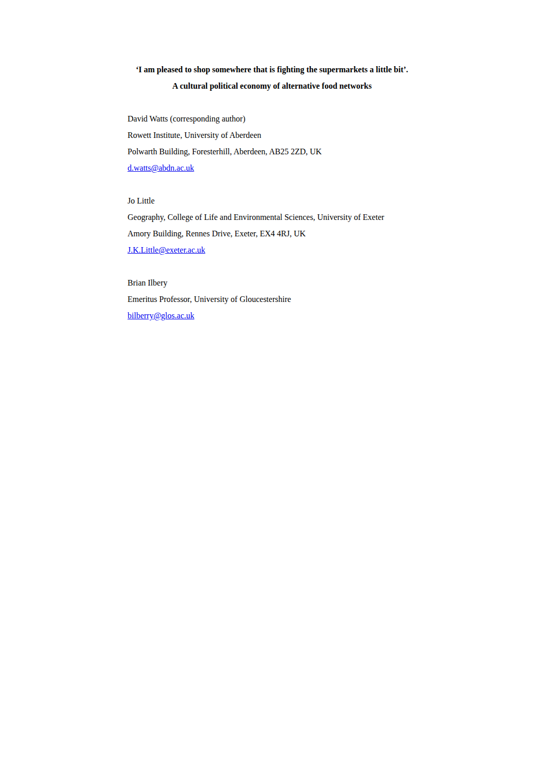‘I am pleased to shop somewhere that is fighting the supermarkets a little bit’. A cultural political economy of alternative food networks
David Watts (corresponding author)
Rowett Institute, University of Aberdeen
Polwarth Building, Foresterhill, Aberdeen, AB25 2ZD, UK
d.watts@abdn.ac.uk
Jo Little
Geography, College of Life and Environmental Sciences, University of Exeter
Amory Building, Rennes Drive, Exeter, EX4 4RJ, UK
J.K.Little@exeter.ac.uk
Brian Ilbery
Emeritus Professor, University of Gloucestershire
bilberry@glos.ac.uk